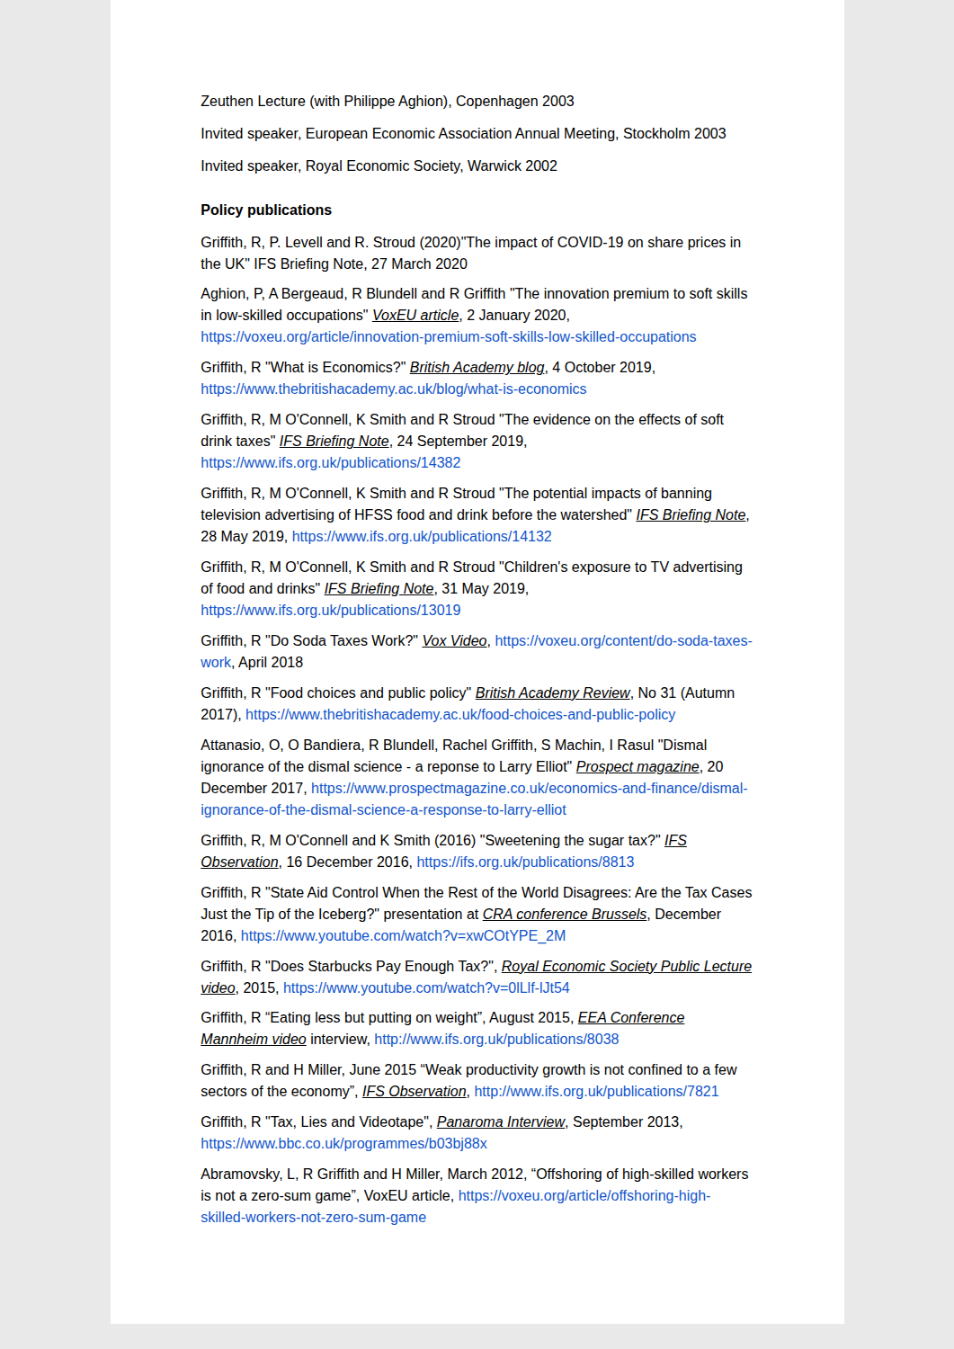Zeuthen Lecture (with Philippe Aghion), Copenhagen 2003
Invited speaker, European Economic Association Annual Meeting, Stockholm 2003
Invited speaker, Royal Economic Society, Warwick 2002
Policy publications
Griffith, R, P. Levell and R. Stroud (2020)"The impact of COVID-19 on share prices in the UK" IFS Briefing Note, 27 March 2020
Aghion, P, A Bergeaud, R Blundell and R Griffith "The innovation premium to soft skills in low-skilled occupations" VoxEU article, 2 January 2020, https://voxeu.org/article/innovation-premium-soft-skills-low-skilled-occupations
Griffith, R "What is Economics?" British Academy blog, 4 October 2019, https://www.thebritishacademy.ac.uk/blog/what-is-economics
Griffith, R, M O'Connell, K Smith and R Stroud "The evidence on the effects of soft drink taxes" IFS Briefing Note, 24 September 2019, https://www.ifs.org.uk/publications/14382
Griffith, R, M O'Connell, K Smith and R Stroud "The potential impacts of banning television advertising of HFSS food and drink before the watershed" IFS Briefing Note, 28 May 2019, https://www.ifs.org.uk/publications/14132
Griffith, R, M O'Connell, K Smith and R Stroud "Children's exposure to TV advertising of food and drinks" IFS Briefing Note, 31 May 2019, https://www.ifs.org.uk/publications/13019
Griffith, R "Do Soda Taxes Work?" Vox Video, https://voxeu.org/content/do-soda-taxes-work, April 2018
Griffith, R "Food choices and public policy" British Academy Review, No 31 (Autumn 2017), https://www.thebritishacademy.ac.uk/food-choices-and-public-policy
Attanasio, O, O Bandiera, R Blundell, Rachel Griffith, S Machin, I Rasul "Dismal ignorance of the dismal science - a reponse to Larry Elliot" Prospect magazine, 20 December 2017, https://www.prospectmagazine.co.uk/economics-and-finance/dismal-ignorance-of-the-dismal-science-a-response-to-larry-elliot
Griffith, R, M O'Connell and K Smith (2016) "Sweetening the sugar tax?" IFS Observation, 16 December 2016, https://ifs.org.uk/publications/8813
Griffith, R "State Aid Control When the Rest of the World Disagrees: Are the Tax Cases Just the Tip of the Iceberg?" presentation at CRA conference Brussels, December 2016, https://www.youtube.com/watch?v=xwCOtYPE_2M
Griffith, R "Does Starbucks Pay Enough Tax?", Royal Economic Society Public Lecture video, 2015, https://www.youtube.com/watch?v=0lLlf-lJt54
Griffith, R “Eating less but putting on weight”, August 2015, EEA Conference Mannheim video interview, http://www.ifs.org.uk/publications/8038
Griffith, R and H Miller, June 2015 “Weak productivity growth is not confined to a few sectors of the economy”, IFS Observation, http://www.ifs.org.uk/publications/7821
Griffith, R "Tax, Lies and Videotape", Panaroma Interview, September 2013, https://www.bbc.co.uk/programmes/b03bj88x
Abramovsky, L, R Griffith and H Miller, March 2012, “Offshoring of high-skilled workers is not a zero-sum game”, VoxEU article, https://voxeu.org/article/offshoring-high-skilled-workers-not-zero-sum-game